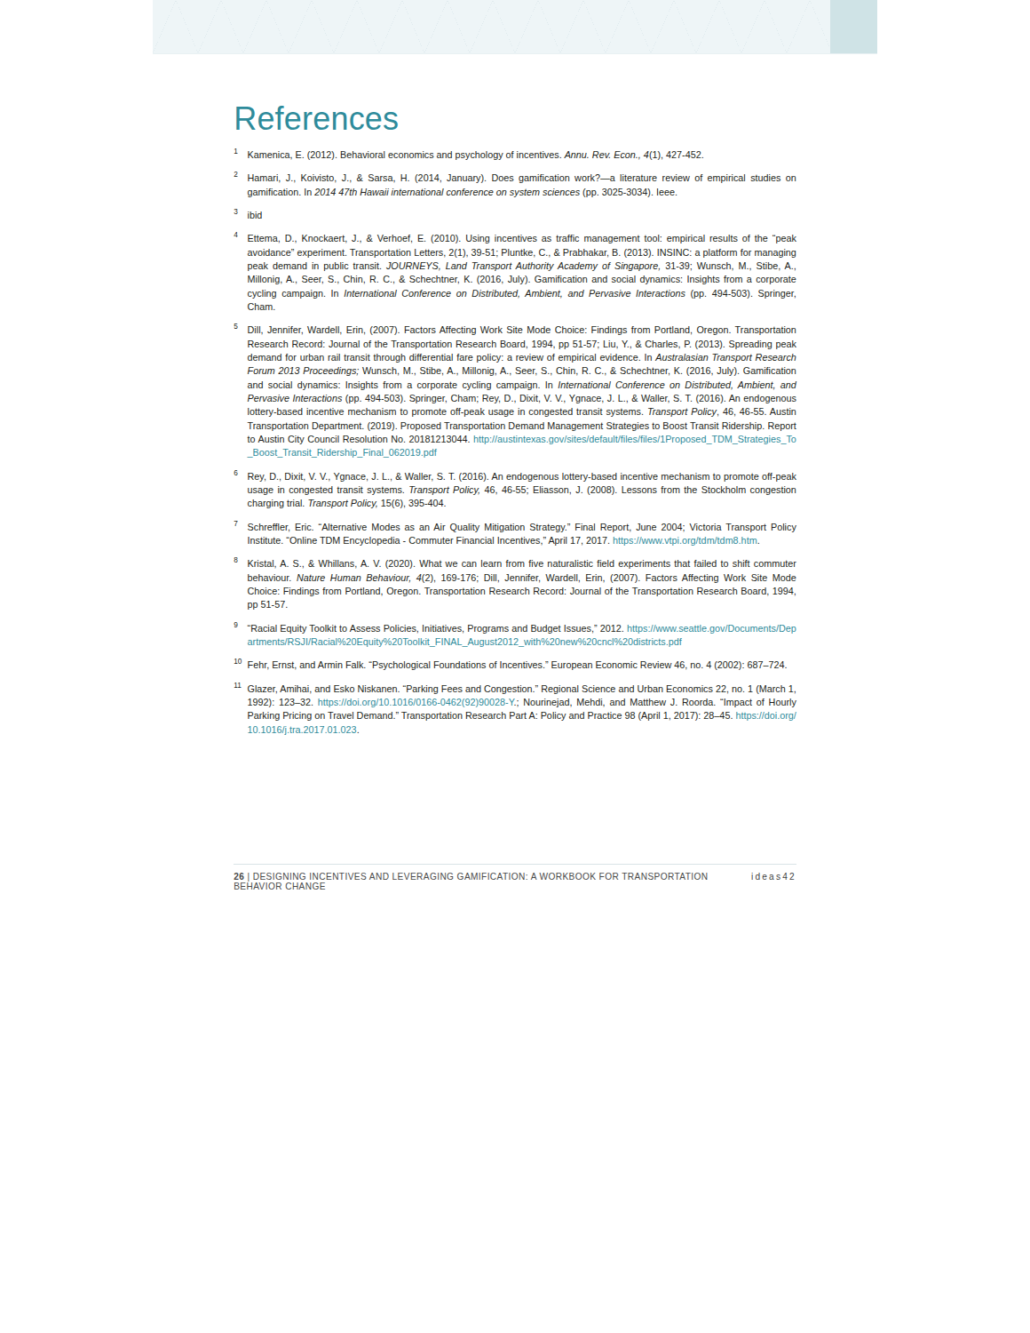References
Kamenica, E. (2012). Behavioral economics and psychology of incentives. Annu. Rev. Econ., 4(1), 427-452.
Hamari, J., Koivisto, J., & Sarsa, H. (2014, January). Does gamification work?—a literature review of empirical studies on gamification. In 2014 47th Hawaii international conference on system sciences (pp. 3025-3034). Ieee.
ibid
Ettema, D., Knockaert, J., & Verhoef, E. (2010). Using incentives as traffic management tool: empirical results of the “peak avoidance” experiment. Transportation Letters, 2(1), 39-51; Pluntke, C., & Prabhakar, B. (2013). INSINC: a platform for managing peak demand in public transit. JOURNEYS, Land Transport Authority Academy of Singapore, 31-39; Wunsch, M., Stibe, A., Millonig, A., Seer, S., Chin, R. C., & Schechtner, K. (2016, July). Gamification and social dynamics: Insights from a corporate cycling campaign. In International Conference on Distributed, Ambient, and Pervasive Interactions (pp. 494-503). Springer, Cham.
Dill, Jennifer, Wardell, Erin, (2007). Factors Affecting Work Site Mode Choice: Findings from Portland, Oregon. Transportation Research Record: Journal of the Transportation Research Board, 1994, pp 51-57; Liu, Y., & Charles, P. (2013). Spreading peak demand for urban rail transit through differential fare policy: a review of empirical evidence. In Australasian Transport Research Forum 2013 Proceedings; Wunsch, M., Stibe, A., Millonig, A., Seer, S., Chin, R. C., & Schechtner, K. (2016, July). Gamification and social dynamics: Insights from a corporate cycling campaign. In International Conference on Distributed, Ambient, and Pervasive Interactions (pp. 494-503). Springer, Cham; Rey, D., Dixit, V. V., Ygnace, J. L., & Waller, S. T. (2016). An endogenous lottery-based incentive mechanism to promote off-peak usage in congested transit systems. Transport Policy, 46, 46-55. Austin Transportation Department. (2019). Proposed Transportation Demand Management Strategies to Boost Transit Ridership. Report to Austin City Council Resolution No. 20181213044. http://austintexas.gov/sites/default/files/files/1Proposed_TDM_Strategies_To_Boost_Transit_Ridership_Final_062019.pdf
Rey, D., Dixit, V. V., Ygnace, J. L., & Waller, S. T. (2016). An endogenous lottery-based incentive mechanism to promote off-peak usage in congested transit systems. Transport Policy, 46, 46-55; Eliasson, J. (2008). Lessons from the Stockholm congestion charging trial. Transport Policy, 15(6), 395-404.
Schreffler, Eric. “Alternative Modes as an Air Quality Mitigation Strategy.” Final Report, June 2004; Victoria Transport Policy Institute. “Online TDM Encyclopedia - Commuter Financial Incentives,” April 17, 2017. https://www.vtpi.org/tdm/tdm8.htm.
Kristal, A. S., & Whillans, A. V. (2020). What we can learn from five naturalistic field experiments that failed to shift commuter behaviour. Nature Human Behaviour, 4(2), 169-176; Dill, Jennifer, Wardell, Erin, (2007). Factors Affecting Work Site Mode Choice: Findings from Portland, Oregon. Transportation Research Record: Journal of the Transportation Research Board, 1994, pp 51-57.
“Racial Equity Toolkit to Assess Policies, Initiatives, Programs and Budget Issues,” 2012. https://www.seattle.gov/Documents/Departments/RSJI/Racial%20Equity%20Toolkit_FINAL_August2012_with%20new%20cncl%20districts.pdf
Fehr, Ernst, and Armin Falk. “Psychological Foundations of Incentives.” European Economic Review 46, no. 4 (2002): 687–724.
Glazer, Amihai, and Esko Niskanen. “Parking Fees and Congestion.” Regional Science and Urban Economics 22, no. 1 (March 1, 1992): 123–32. https://doi.org/10.1016/0166-0462(92)90028-Y.; Nourinejad, Mehdi, and Matthew J. Roorda. “Impact of Hourly Parking Pricing on Travel Demand.” Transportation Research Part A: Policy and Practice 98 (April 1, 2017): 28–45. https://doi.org/10.1016/j.tra.2017.01.023.
26 | Designing Incentives and Leveraging Gamification: A Workbook for Transportation Behavior Change
ideas42